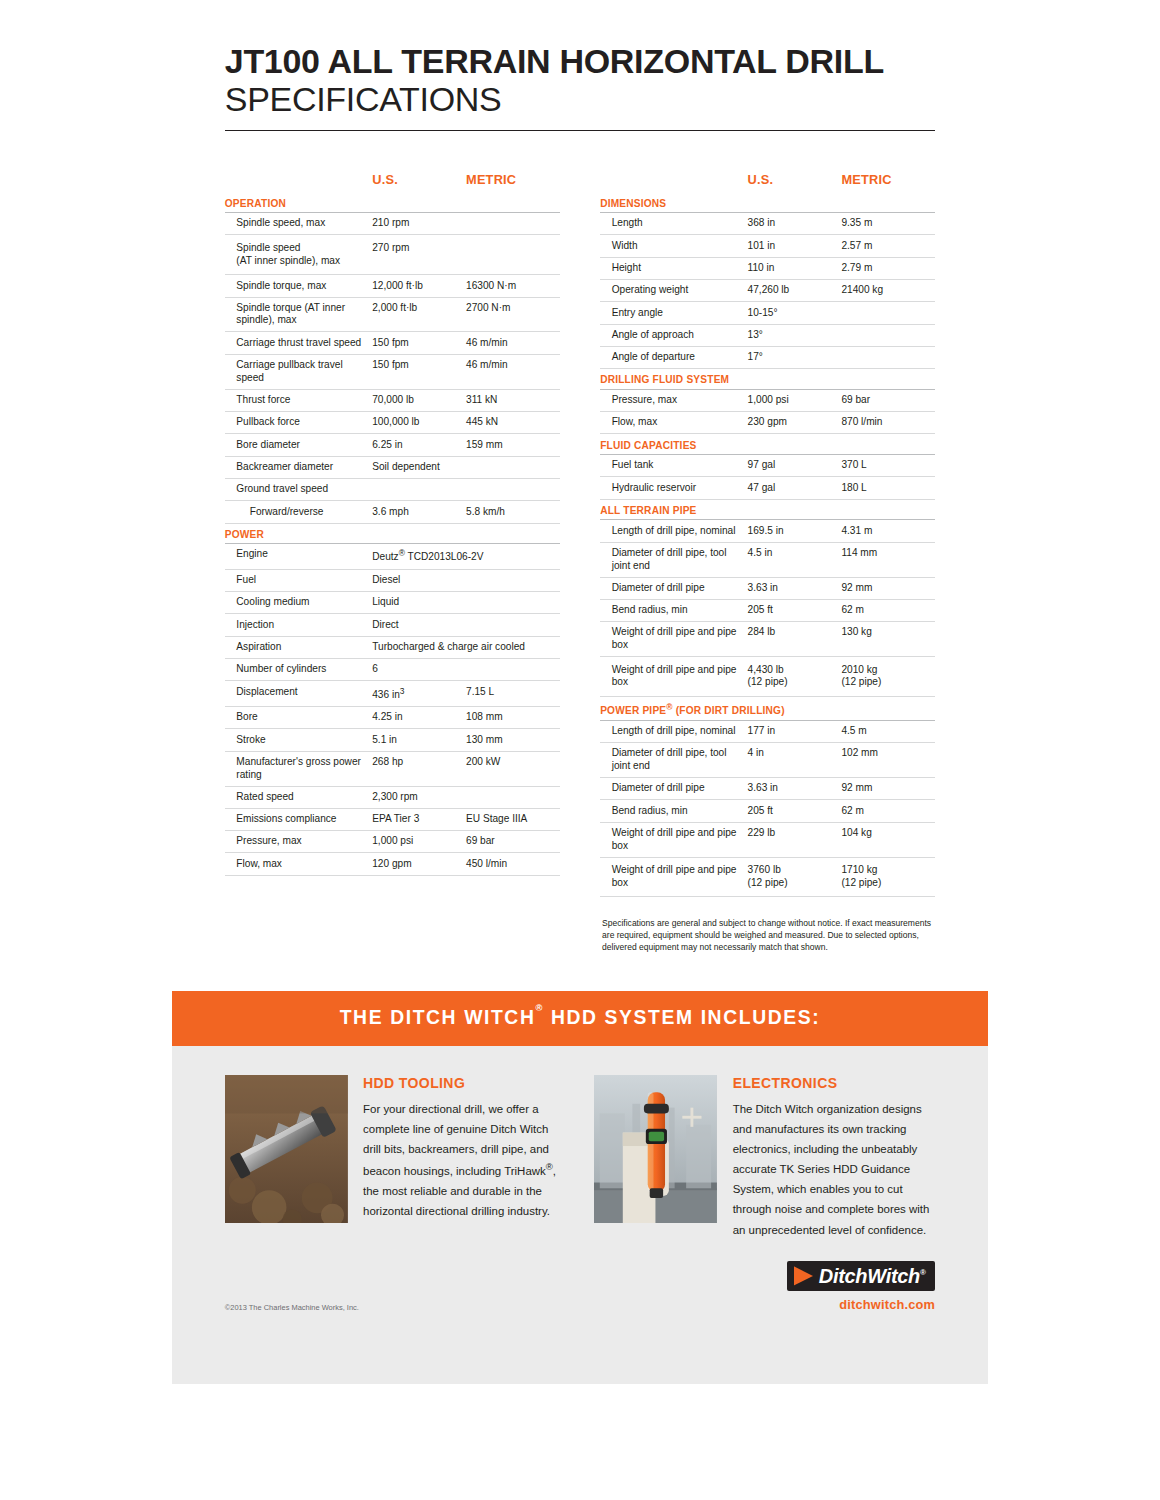JT100 ALL TERRAIN HORIZONTAL DRILL SPECIFICATIONS
| | U.S. | METRIC |
| --- | --- | --- |
| OPERATION |
| Spindle speed, max | 210 rpm | |
| Spindle speed (AT inner spindle), max | 270 rpm | |
| Spindle torque, max | 12,000 ft·lb | 16300 N·m |
| Spindle torque (AT inner spindle), max | 2,000 ft·lb | 2700 N·m |
| Carriage thrust travel speed | 150 fpm | 46 m/min |
| Carriage pullback travel speed | 150 fpm | 46 m/min |
| Thrust force | 70,000 lb | 311 kN |
| Pullback force | 100,000 lb | 445 kN |
| Bore diameter | 6.25 in | 159 mm |
| Backreamer diameter | Soil dependent |
| Ground travel speed | | |
| Forward/reverse | 3.6 mph | 5.8 km/h |
| POWER |
| Engine | Deutz ® TCD2013L06-2V |
| Fuel | Diesel |
| Cooling medium | Liquid |
| Injection | Direct |
| Aspiration | Turbocharged & charge air cooled |
| Number of cylinders | 6 |
| Displacement | 436 in 3 | 7.15 L |
| Bore | 4.25 in | 108 mm |
| Stroke | 5.1 in | 130 mm |
| Manufacturer's gross power rating | 268 hp | 200 kW |
| Rated speed | 2,300 rpm |
| Emissions compliance | EPA Tier 3 | EU Stage IIIA |
| Pressure, max | 1,000 psi | 69 bar |
| Flow, max | 120 gpm | 450 l/min |
| | U.S. | METRIC |
| --- | --- | --- |
| DIMENSIONS |
| Length | 368 in | 9.35 m |
| Width | 101 in | 2.57 m |
| Height | 110 in | 2.79 m |
| Operating weight | 47,260 lb | 21400 kg |
| Entry angle | 10-15° |
| Angle of approach | 13° |
| Angle of departure | 17° |
| DRILLING FLUID SYSTEM |
| Pressure, max | 1,000 psi | 69 bar |
| Flow, max | 230 gpm | 870 l/min |
| FLUID CAPACITIES |
| Fuel tank | 97 gal | 370 L |
| Hydraulic reservoir | 47 gal | 180 L |
| ALL TERRAIN PIPE |
| Length of drill pipe, nominal | 169.5 in | 4.31 m |
| Diameter of drill pipe, tool joint end | 4.5 in | 114 mm |
| Diameter of drill pipe | 3.63 in | 92 mm |
| Bend radius, min | 205 ft | 62 m |
| Weight of drill pipe and pipe box | 284 lb | 130 kg |
| Weight of drill pipe and pipe box | 4,430 lb (12 pipe) | 2010 kg (12 pipe) |
| POWER PIPE ® (FOR DIRT DRILLING) |
| Length of drill pipe, nominal | 177 in | 4.5 m |
| Diameter of drill pipe, tool joint end | 4 in | 102 mm |
| Diameter of drill pipe | 3.63 in | 92 mm |
| Bend radius, min | 205 ft | 62 m |
| Weight of drill pipe and pipe box | 229 lb | 104 kg |
| Weight of drill pipe and pipe box | 3760 lb (12 pipe) | 1710 kg (12 pipe) |
Specifications are general and subject to change without notice. If exact measurements are required, equipment should be weighed and measured. Due to selected options, delivered equipment may not necessarily match that shown.
THE DITCH WITCH® HDD SYSTEM INCLUDES:
HDD TOOLING
For your directional drill, we offer a complete line of genuine Ditch Witch drill bits, backreamers, drill pipe, and beacon housings, including TriHawk®, the most reliable and durable in the horizontal directional drilling industry.
ELECTRONICS
The Ditch Witch organization designs and manufactures its own tracking electronics, including the unbeatably accurate TK Series HDD Guidance System, which enables you to cut through noise and complete bores with an unprecedented level of confidence.
©2013 The Charles Machine Works, Inc.
DitchWitch®
ditchwitch.com